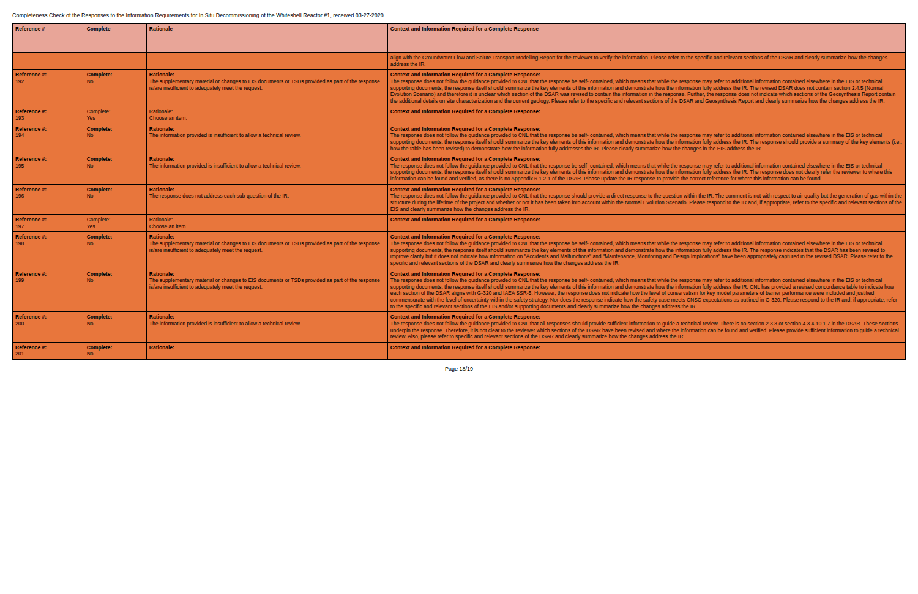Completeness Check of the Responses to the Information Requirements for In Situ Decommissioning of the Whiteshell Reactor #1, received 03-27-2020
| Reference # | Complete | Rationale | Context and Information Required for a Complete Response |
| --- | --- | --- | --- |
| | | | align with the Groundwater Flow and Solute Transport Modelling Report for the reviewer to verify the information. Please refer to the specific and relevant sections of the DSAR and clearly summarize how the changes address the IR. |
| Reference #: 192 | Complete: No | Rationale: The supplementary material or changes to EIS documents or TSDs provided as part of the response is/are insufficient to adequately meet the request. | Context and Information Required for a Complete Response: The response does not follow the guidance provided to CNL that the response be self- contained, which means that while the response may refer to additional information contained elsewhere in the EIS or technical supporting documents, the response itself should summarize the key elements of this information and demonstrate how the information fully address the IR. The revised DSAR does not contain section 2.4.5 (Normal Evolution Scenario) and therefore it is unclear which section of the DSAR was revised to contain the information in the response. Further, the response does not indicate which sections of the Geosynthesis Report contain the additional details on site characterization and the current geology. Please refer to the specific and relevant sections of the DSAR and Geosynthesis Report and clearly summarize how the changes address the IR. |
| Reference #: 193 | Complete: Yes | Rationale: Choose an item. | Context and Information Required for a Complete Response: |
| Reference #: 194 | Complete: No | Rationale: The information provided is insufficient to allow a technical review. | Context and Information Required for a Complete Response: The response does not follow the guidance provided to CNL that the response be self- contained, which means that while the response may refer to additional information contained elsewhere in the EIS or technical supporting documents, the response itself should summarize the key elements of this information and demonstrate how the information fully address the IR. The response should provide a summary of the key elements (i.e., how the table has been revised) to demonstrate how the information fully addresses the IR. Please clearly summarize how the changes in the EIS address the IR. |
| Reference #: 195 | Complete: No | Rationale: The information provided is insufficient to allow a technical review. | Context and Information Required for a Complete Response: The response does not follow the guidance provided to CNL that the response be self- contained, which means that while the response may refer to additional information contained elsewhere in the EIS or technical supporting documents, the response itself should summarize the key elements of this information and demonstrate how the information fully address the IR. The response does not clearly refer the reviewer to where this information can be found and verified, as there is no Appendix 6.1.2-1 of the DSAR. Please update the IR response to provide the correct reference for where this information can be found. |
| Reference #: 196 | Complete: No | Rationale: The response does not address each sub-question of the IR. | Context and Information Required for a Complete Response: The response does not follow the guidance provided to CNL that the response should provide a direct response to the question within the IR. The comment is not with respect to air quality but the generation of gas within the structure during the lifetime of the project and whether or not it has been taken into account within the Normal Evolution Scenario. Please respond to the IR and, if appropriate, refer to the specific and relevant sections of the EIS and clearly summarize how the changes address the IR. |
| Reference #: 197 | Complete: Yes | Rationale: Choose an item. | Context and Information Required for a Complete Response: |
| Reference #: 198 | Complete: No | Rationale: The supplementary material or changes to EIS documents or TSDs provided as part of the response is/are insufficient to adequately meet the request. | Context and Information Required for a Complete Response: The response does not follow the guidance provided to CNL that the response be self- contained, which means that while the response may refer to additional information contained elsewhere in the EIS or technical supporting documents, the response itself should summarize the key elements of this information and demonstrate how the information fully address the IR. The response indicates that the DSAR has been revised to improve clarity but it does not indicate how information on "Accidents and Malfunctions" and "Maintenance, Monitoring and Design Implications" have been appropriately captured in the revised DSAR. Please refer to the specific and relevant sections of the DSAR and clearly summarize how the changes address the IR. |
| Reference #: 199 | Complete: No | Rationale: The supplementary material or changes to EIS documents or TSDs provided as part of the response is/are insufficient to adequately meet the request. | Context and Information Required for a Complete Response: The response does not follow the guidance provided to CNL that the response be self- contained, which means that while the response may refer to additional information contained elsewhere in the EIS or technical supporting documents, the response itself should summarize the key elements of this information and demonstrate how the information fully address the IR. CNL has provided a revised concordance table to indicate how each section of the DSAR aligns with G-320 and IAEA SSR-5. However, the response does not indicate how the level of conservatism for key model parameters of barrier performance were included and justified commensurate with the level of uncertainty within the safety strategy. Nor does the response indicate how the safety case meets CNSC expectations as outlined in G-320. Please respond to the IR and, if appropriate, refer to the specific and relevant sections of the EIS and/or supporting documents and clearly summarize how the changes address the IR. |
| Reference #: 200 | Complete: No | Rationale: The information provided is insufficient to allow a technical review. | Context and Information Required for a Complete Response: The response does not follow the guidance provided to CNL that all responses should provide sufficient information to guide a technical review. There is no section 2.3.3 or section 4.3.4.10.1.7 in the DSAR. These sections underpin the response. Therefore, it is not clear to the reviewer which sections of the DSAR have been revised and where the information can be found and verified. Please provide sufficient information to guide a technical review. Also, please refer to specific and relevant sections of the DSAR and clearly summarize how the changes address the IR. |
| Reference #: 201 | Complete: No | Rationale: | Context and Information Required for a Complete Response: |
Page 18/19